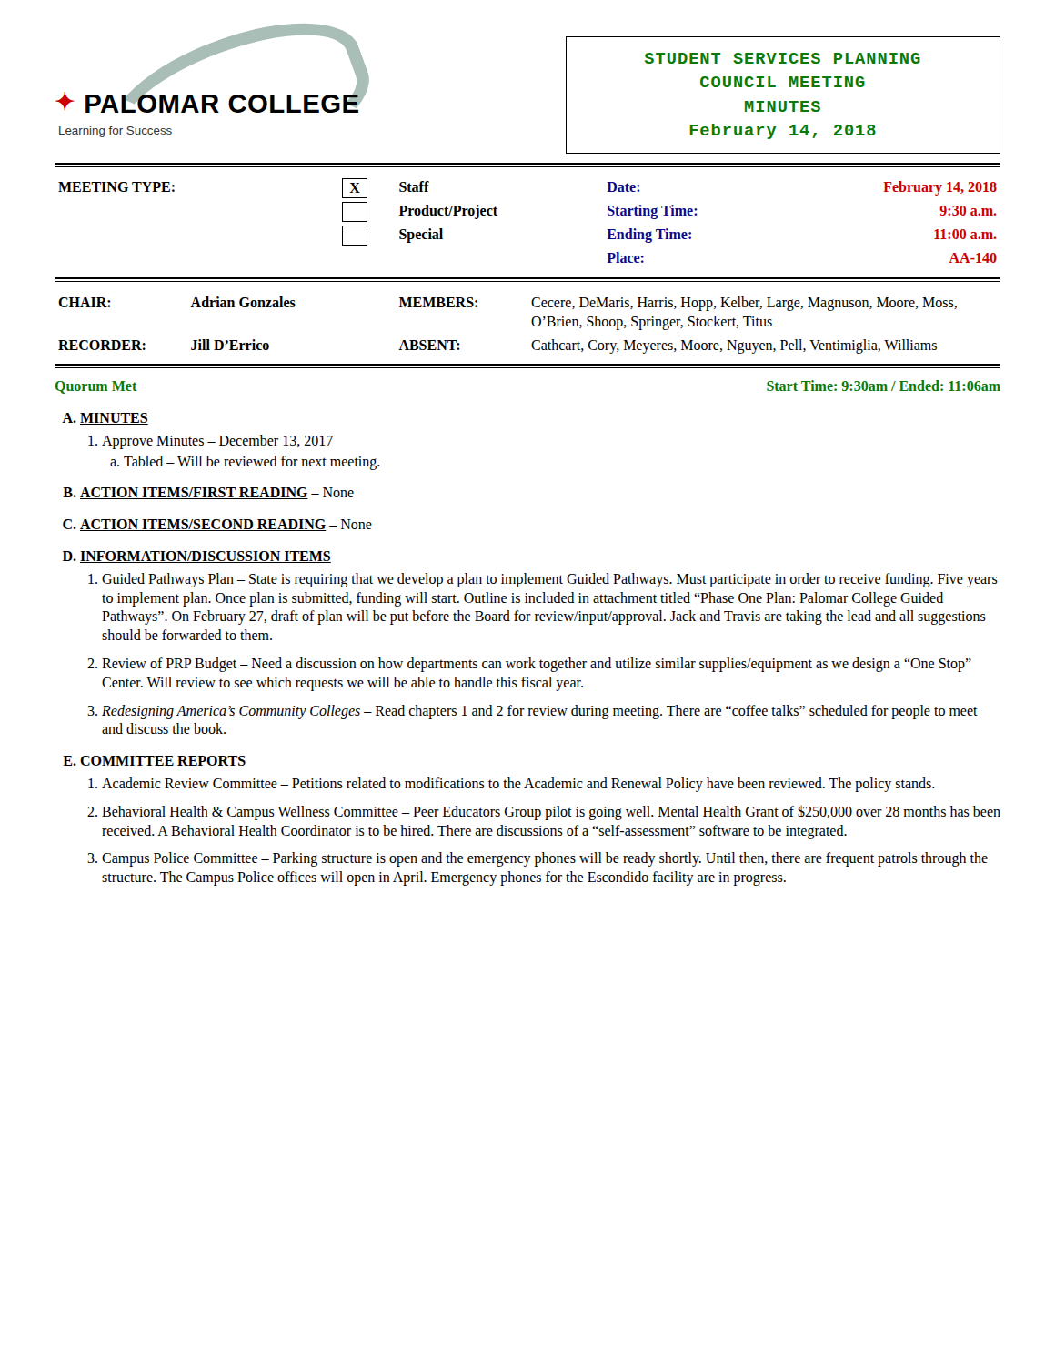✦ PALOMAR COLLEGE
Learning for Success
STUDENT SERVICES PLANNING
COUNCIL MEETING
MINUTES
February 14, 2018
| MEETING TYPE: | X | Staff | Date: | February 14, 2018 |
| | | Product/Project | Starting Time: | 9:30 a.m. |
| | | Special | Ending Time: | 11:00 a.m. |
| | | | Place: | AA-140 |
| CHAIR: | Adrian Gonzales | MEMBERS: | Cecere, DeMaris, Harris, Hopp, Kelber, Large, Magnuson, Moore, Moss, O’Brien, Shoop, Springer, Stockert, Titus |
| RECORDER: | Jill D’Errico | ABSENT: | Cathcart, Cory, Meyeres, Moore, Nguyen, Pell, Ventimiglia, Williams |
Quorum Met Start Time: 9:30am / Ended: 11:06am
MINUTES
Approve Minutes – December 13, 2017
Tabled – Will be reviewed for next meeting.
ACTION ITEMS/FIRST READING – None
ACTION ITEMS/SECOND READING – None
INFORMATION/DISCUSSION ITEMS
Guided Pathways Plan – State is requiring that we develop a plan to implement Guided Pathways. Must participate in order to receive funding. Five years to implement plan. Once plan is submitted, funding will start. Outline is included in attachment titled “Phase One Plan: Palomar College Guided Pathways”. On February 27, draft of plan will be put before the Board for review/input/approval. Jack and Travis are taking the lead and all suggestions should be forwarded to them.
Review of PRP Budget – Need a discussion on how departments can work together and utilize similar supplies/equipment as we design a “One Stop” Center. Will review to see which requests we will be able to handle this fiscal year.
Redesigning America’s Community Colleges – Read chapters 1 and 2 for review during meeting. There are “coffee talks” scheduled for people to meet and discuss the book.
COMMITTEE REPORTS
Academic Review Committee – Petitions related to modifications to the Academic and Renewal Policy have been reviewed. The policy stands.
Behavioral Health & Campus Wellness Committee – Peer Educators Group pilot is going well. Mental Health Grant of $250,000 over 28 months has been received. A Behavioral Health Coordinator is to be hired. There are discussions of a “self-assessment” software to be integrated.
Campus Police Committee – Parking structure is open and the emergency phones will be ready shortly. Until then, there are frequent patrols through the structure. The Campus Police offices will open in April. Emergency phones for the Escondido facility are in progress.